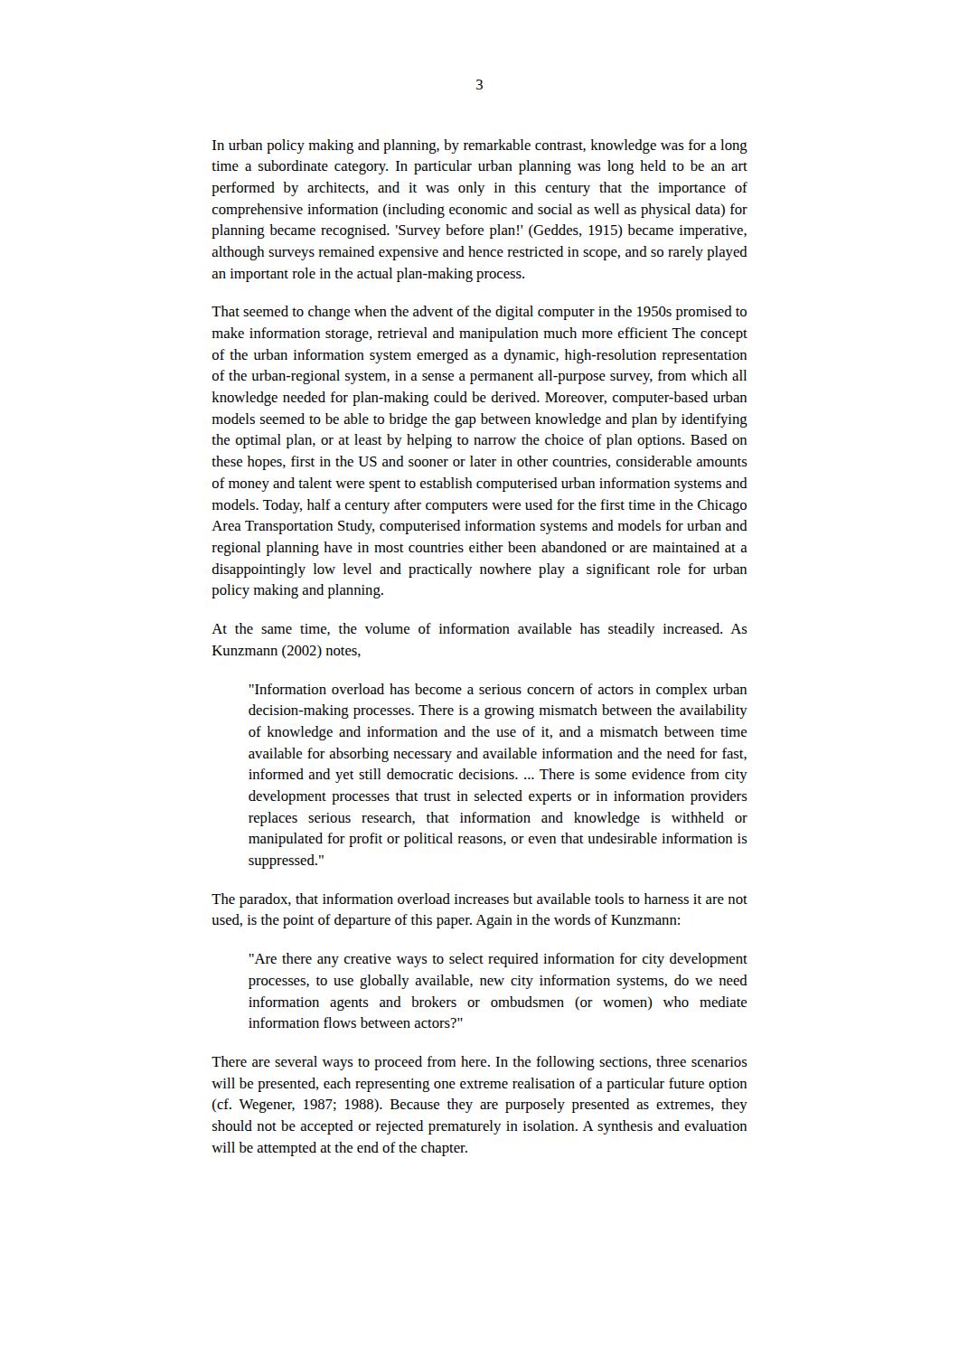3
In urban policy making and planning, by remarkable contrast, knowledge was for a long time a subordinate category. In particular urban planning was long held to be an art performed by architects, and it was only in this century that the importance of comprehensive information (including economic and social as well as physical data) for planning became recognised. 'Survey before plan!' (Geddes, 1915) became imperative, although surveys remained expensive and hence restricted in scope, and so rarely played an important role in the actual plan-making process.
That seemed to change when the advent of the digital computer in the 1950s promised to make information storage, retrieval and manipulation much more efficient The concept of the urban information system emerged as a dynamic, high-resolution representation of the urban-regional system, in a sense a permanent all-purpose survey, from which all knowledge needed for plan-making could be derived. Moreover, computer-based urban models seemed to be able to bridge the gap between knowledge and plan by identifying the optimal plan, or at least by helping to narrow the choice of plan options. Based on these hopes, first in the US and sooner or later in other countries, considerable amounts of money and talent were spent to establish computerised urban information systems and models. Today, half a century after computers were used for the first time in the Chicago Area Transportation Study, computerised information systems and models for urban and regional planning have in most countries either been abandoned or are maintained at a disappointingly low level and practically nowhere play a significant role for urban policy making and planning.
At the same time, the volume of information available has steadily increased. As Kunzmann (2002) notes,
"Information overload has become a serious concern of actors in complex urban decision-making processes. There is a growing mismatch between the availability of knowledge and information and the use of it, and a mismatch between time available for absorbing necessary and available information and the need for fast, informed and yet still democratic decisions. ... There is some evidence from city development processes that trust in selected experts or in information providers replaces serious research, that information and knowledge is withheld or manipulated for profit or political reasons, or even that undesirable information is suppressed."
The paradox, that information overload increases but available tools to harness it are not used, is the point of departure of this paper. Again in the words of Kunzmann:
"Are there any creative ways to select required information for city development processes, to use globally available, new city information systems, do we need information agents and brokers or ombudsmen (or women) who mediate information flows between actors?"
There are several ways to proceed from here. In the following sections, three scenarios will be presented, each representing one extreme realisation of a particular future option (cf. Wegener, 1987; 1988). Because they are purposely presented as extremes, they should not be accepted or rejected prematurely in isolation. A synthesis and evaluation will be attempted at the end of the chapter.